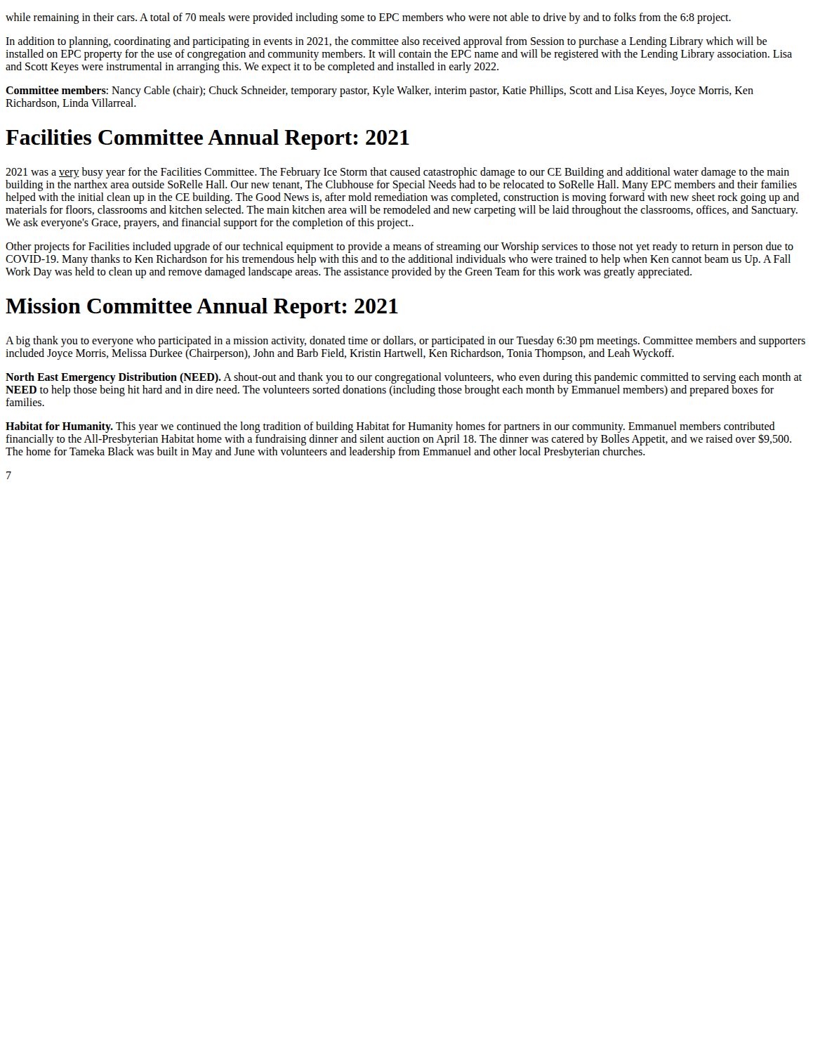while remaining in their cars. A total of 70 meals were provided including some to EPC members who were not able to drive by and to folks from the 6:8 project.
In addition to planning, coordinating and participating in events in 2021, the committee also received approval from Session to purchase a Lending Library which will be installed on EPC property for the use of congregation and community members. It will contain the EPC name and will be registered with the Lending Library association. Lisa and Scott Keyes were instrumental in arranging this. We expect it to be completed and installed in early 2022.
Committee members: Nancy Cable (chair); Chuck Schneider, temporary pastor, Kyle Walker, interim pastor, Katie Phillips, Scott and Lisa Keyes, Joyce Morris, Ken Richardson, Linda Villarreal.
Facilities Committee Annual Report: 2021
2021 was a very busy year for the Facilities Committee. The February Ice Storm that caused catastrophic damage to our CE Building and additional water damage to the main building in the narthex area outside SoRelle Hall. Our new tenant, The Clubhouse for Special Needs had to be relocated to SoRelle Hall. Many EPC members and their families helped with the initial clean up in the CE building. The Good News is, after mold remediation was completed, construction is moving forward with new sheet rock going up and materials for floors, classrooms and kitchen selected. The main kitchen area will be remodeled and new carpeting will be laid throughout the classrooms, offices, and Sanctuary. We ask everyone's Grace, prayers, and financial support for the completion of this project..
Other projects for Facilities included upgrade of our technical equipment to provide a means of streaming our Worship services to those not yet ready to return in person due to COVID-19. Many thanks to Ken Richardson for his tremendous help with this and to the additional individuals who were trained to help when Ken cannot beam us Up. A Fall Work Day was held to clean up and remove damaged landscape areas. The assistance provided by the Green Team for this work was greatly appreciated.
Mission Committee Annual Report: 2021
A big thank you to everyone who participated in a mission activity, donated time or dollars, or participated in our Tuesday 6:30 pm meetings. Committee members and supporters included Joyce Morris, Melissa Durkee (Chairperson), John and Barb Field, Kristin Hartwell, Ken Richardson, Tonia Thompson, and Leah Wyckoff.
North East Emergency Distribution (NEED). A shout-out and thank you to our congregational volunteers, who even during this pandemic committed to serving each month at NEED to help those being hit hard and in dire need. The volunteers sorted donations (including those brought each month by Emmanuel members) and prepared boxes for families.
Habitat for Humanity. This year we continued the long tradition of building Habitat for Humanity homes for partners in our community. Emmanuel members contributed financially to the All-Presbyterian Habitat home with a fundraising dinner and silent auction on April 18. The dinner was catered by Bolles Appetit, and we raised over $9,500. The home for Tameka Black was built in May and June with volunteers and leadership from Emmanuel and other local Presbyterian churches.
7